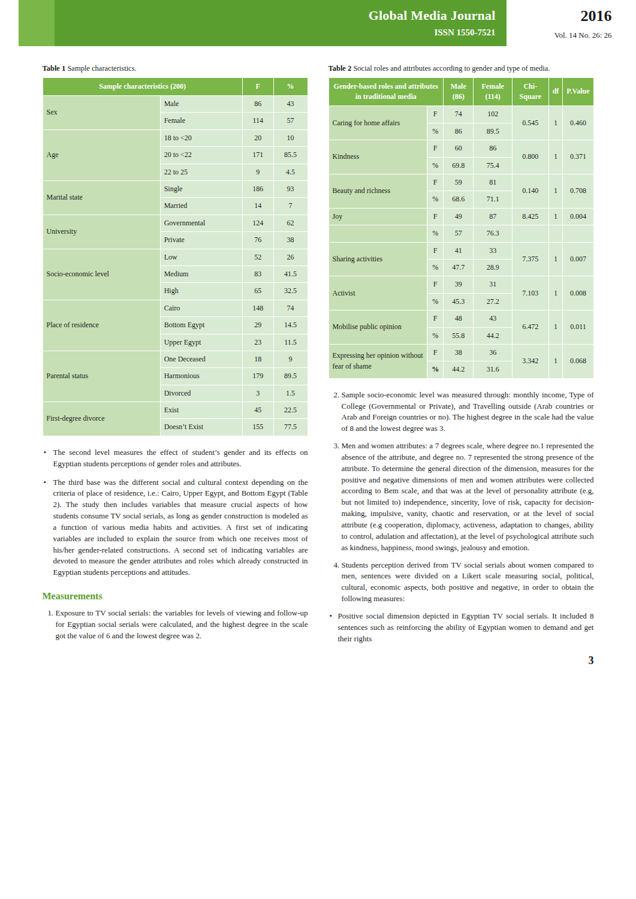Global Media Journal
ISSN 1550-7521
2016
Vol. 14 No. 26: 26
Table 1 Sample characteristics.
| Sample characteristics (200) | F | % |
| --- | --- | --- |
| Sex | Male | 86 | 43 |
| Female | 114 | 57 |
| Age | 18 to <20 | 20 | 10 |
| 20 to <22 | 171 | 85.5 |
| 22 to 25 | 9 | 4.5 |
| Marital state | Single | 186 | 93 |
| Married | 14 | 7 |
| University | Governmental | 124 | 62 |
| Private | 76 | 38 |
| Socio-economic level | Low | 52 | 26 |
| Medium | 83 | 41.5 |
| High | 65 | 32.5 |
| Place of residence | Cairo | 148 | 74 |
| Bottom Egypt | 29 | 14.5 |
| Upper Egypt | 23 | 11.5 |
| Parental status | One Deceased | 18 | 9 |
| Harmonious | 179 | 89.5 |
| Divorced | 3 | 1.5 |
| First-degree divorce | Exist | 45 | 22.5 |
| Doesn’t Exist | 155 | 77.5 |
The second level measures the effect of student’s gender and its effects on Egyptian students perceptions of gender roles and attributes.
The third base was the different social and cultural context depending on the criteria of place of residence, i.e.: Cairo, Upper Egypt, and Bottom Egypt (Table 2). The study then includes variables that measure crucial aspects of how students consume TV social serials, as long as gender construction is modeled as a function of various media habits and activities. A first set of indicating variables are included to explain the source from which one receives most of his/her gender-related constructions. A second set of indicating variables are devoted to measure the gender attributes and roles which already constructed in Egyptian students perceptions and attitudes.
Measurements
Exposure to TV social serials: the variables for levels of viewing and follow-up for Egyptian social serials were calculated, and the highest degree in the scale got the value of 6 and the lowest degree was 2.
Table 2 Social roles and attributes according to gender and type of media.
| Gender-based roles and attributes in traditional media | Male (86) | Female (114) | Chi-Square | df | P.Value |
| --- | --- | --- | --- | --- | --- |
| Caring for home affairs | F | 74 | 102 | 0.545 | 1 | 0.460 |
| % | 86 | 89.5 |
| Kindness | F | 60 | 86 | 0.800 | 1 | 0.371 |
| % | 69.8 | 75.4 |
| Beauty and richness | F | 59 | 81 | 0.140 | 1 | 0.708 |
| % | 68.6 | 71.1 |
| Joy | F | 49 | 87 | 8.425 | 1 | 0.004 |
| | % | 57 | 76.3 | | | |
| Sharing activities | F | 41 | 33 | 7.375 | 1 | 0.007 |
| % | 47.7 | 28.9 |
| Activist | F | 39 | 31 | 7.103 | 1 | 0.008 |
| % | 45.3 | 27.2 |
| Mobilise public opinion | F | 48 | 43 | 6.472 | 1 | 0.011 |
| % | 55.8 | 44.2 |
| Expressing her opinion without fear of shame | F | 38 | 36 | 3.342 | 1 | 0.068 |
| % | 44.2 | 31.6 |
Sample socio-economic level was measured through: monthly income, Type of College (Governmental or Private), and Travelling outside (Arab countries or Arab and Foreign countries or no). The highest degree in the scale had the value of 8 and the lowest degree was 3.
Men and women attributes: a 7 degrees scale, where degree no.1 represented the absence of the attribute, and degree no. 7 represented the strong presence of the attribute. To determine the general direction of the dimension, measures for the positive and negative dimensions of men and women attributes were collected according to Bem scale, and that was at the level of personality attribute (e.g, but not limited to) independence, sincerity, love of risk, capacity for decision-making, impulsive, vanity, chaotic and reservation, or at the level of social attribute (e.g cooperation, diplomacy, activeness, adaptation to changes, ability to control, adulation and affectation), at the level of psychological attribute such as kindness, happiness, mood swings, jealousy and emotion.
Students perception derived from TV social serials about women compared to men, sentences were divided on a Likert scale measuring social, political, cultural, economic aspects, both positive and negative, in order to obtain the following measures:
Positive social dimension depicted in Egyptian TV social serials. It included 8 sentences such as reinforcing the ability of Egyptian women to demand and get their rights
3